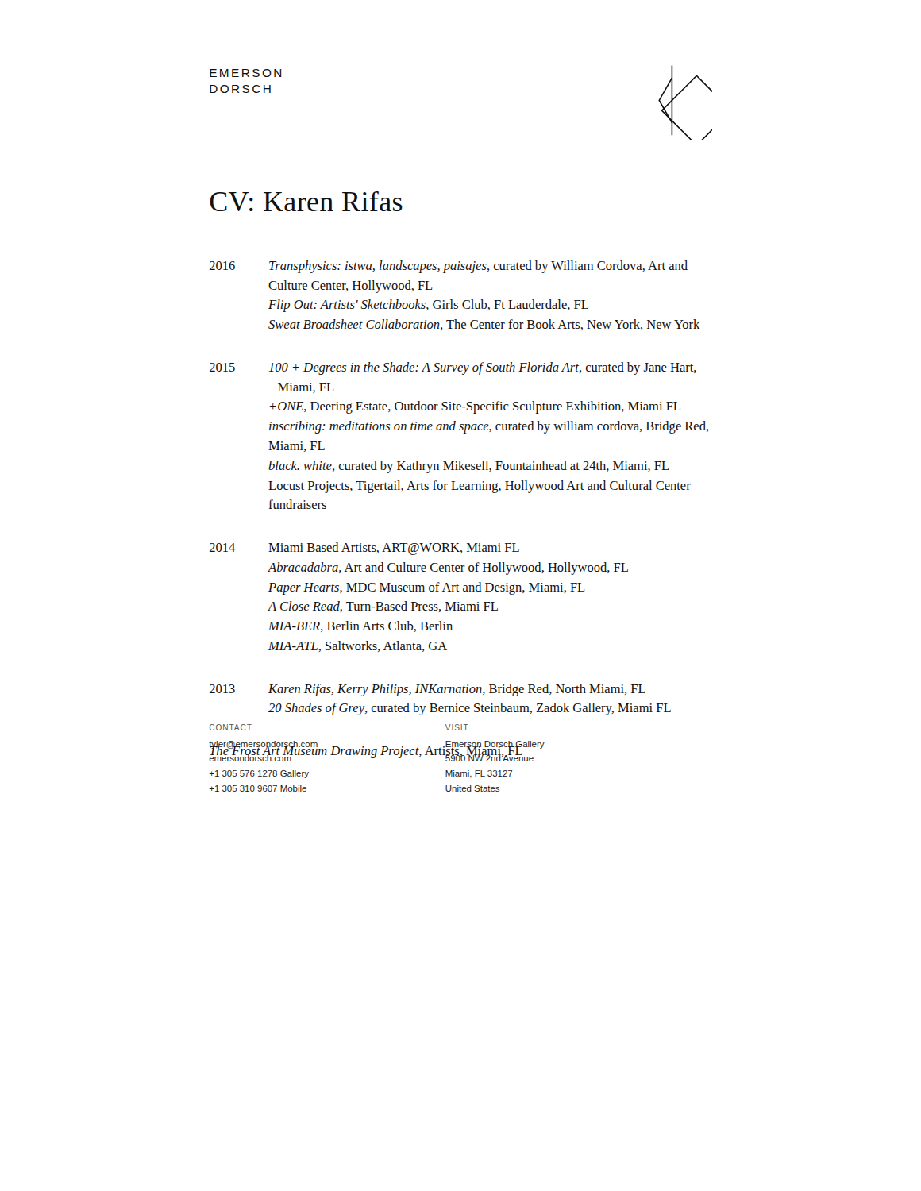Emerson
Dorsch
CV: Karen Rifas
2016
Transphysics: istwa, landscapes, paisajes, curated by William Cordova, Art and Culture Center, Hollywood, FL
Flip Out: Artists' Sketchbooks, Girls Club, Ft Lauderdale, FL
Sweat Broadsheet Collaboration, The Center for Book Arts, New York, New York
2015
100 + Degrees in the Shade: A Survey of South Florida Art, curated by Jane Hart,
Miami, FL
+ONE, Deering Estate, Outdoor Site-Specific Sculpture Exhibition, Miami FL
inscribing: meditations on time and space, curated by william cordova, Bridge Red, Miami, FL
black. white, curated by Kathryn Mikesell, Fountainhead at 24th, Miami, FL
Locust Projects, Tigertail, Arts for Learning, Hollywood Art and Cultural Center fundraisers
2014
Miami Based Artists, ART@WORK, Miami FL
Abracadabra, Art and Culture Center of Hollywood, Hollywood, FL
Paper Hearts, MDC Museum of Art and Design, Miami, FL
A Close Read, Turn-Based Press, Miami FL
MIA-BER, Berlin Arts Club, Berlin
MIA-ATL, Saltworks, Atlanta, GA
2013
Karen Rifas, Kerry Philips, INKarnation, Bridge Red, North Miami, FL
20 Shades of Grey, curated by Bernice Steinbaum, Zadok Gallery, Miami FL
The Frost Art Museum Drawing Project, Artists, Miami, FL
CONTACT
tyler@emersondorsch.com
emersondorsch.com
+1 305 576 1278 Gallery
+1 305 310 9607 Mobile
VISIT
Emerson Dorsch Gallery
5900 NW 2nd Avenue
Miami, FL 33127
United States